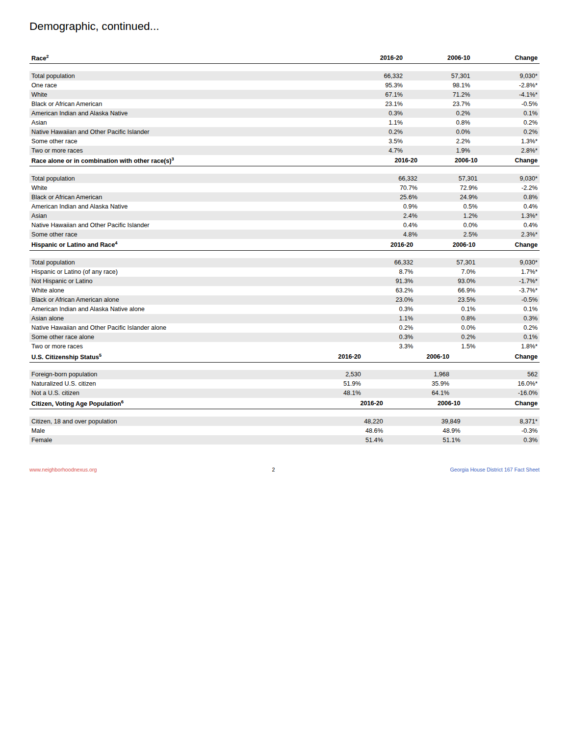Demographic, continued...
Race
| Race 2 | 2016-20 | 2006-10 | Change |
| --- | --- | --- | --- |
| Total population | 66,332 | 57,301 | 9,030* |
| One race | 95.3% | 98.1% | -2.8%* |
| White | 67.1% | 71.2% | -4.1%* |
| Black or African American | 23.1% | 23.7% | -0.5% |
| American Indian and Alaska Native | 0.3% | 0.2% | 0.1% |
| Asian | 1.1% | 0.8% | 0.2% |
| Native Hawaiian and Other Pacific Islander | 0.2% | 0.0% | 0.2% |
| Some other race | 3.5% | 2.2% | 1.3%* |
| Two or more races | 4.7% | 1.9% | 2.8%* |
| Race alone or in combination with other race(s) 3 | 2016-20 | 2006-10 | Change |
| --- | --- | --- | --- |
| Total population | 66,332 | 57,301 | 9,030* |
| White | 70.7% | 72.9% | -2.2% |
| Black or African American | 25.6% | 24.9% | 0.8% |
| American Indian and Alaska Native | 0.9% | 0.5% | 0.4% |
| Asian | 2.4% | 1.2% | 1.3%* |
| Native Hawaiian and Other Pacific Islander | 0.4% | 0.0% | 0.4% |
| Some other race | 4.8% | 2.5% | 2.3%* |
| Hispanic or Latino and Race 4 | 2016-20 | 2006-10 | Change |
| --- | --- | --- | --- |
| Total population | 66,332 | 57,301 | 9,030* |
| Hispanic or Latino (of any race) | 8.7% | 7.0% | 1.7%* |
| Not Hispanic or Latino | 91.3% | 93.0% | -1.7%* |
| White alone | 63.2% | 66.9% | -3.7%* |
| Black or African American alone | 23.0% | 23.5% | -0.5% |
| American Indian and Alaska Native alone | 0.3% | 0.1% | 0.1% |
| Asian alone | 1.1% | 0.8% | 0.3% |
| Native Hawaiian and Other Pacific Islander alone | 0.2% | 0.0% | 0.2% |
| Some other race alone | 0.3% | 0.2% | 0.1% |
| Two or more races | 3.3% | 1.5% | 1.8%* |
| U.S. Citizenship Status 5 | 2016-20 | 2006-10 | Change |
| --- | --- | --- | --- |
| Foreign-born population | 2,530 | 1,968 | 562 |
| Naturalized U.S. citizen | 51.9% | 35.9% | 16.0%* |
| Not a U.S. citizen | 48.1% | 64.1% | -16.0% |
| Citizen, Voting Age Population 6 | 2016-20 | 2006-10 | Change |
| --- | --- | --- | --- |
| Citizen, 18 and over population | 48,220 | 39,849 | 8,371* |
| Male | 48.6% | 48.9% | -0.3% |
| Female | 51.4% | 51.1% | 0.3% |
www.neighborhoodnexus.org 2 Georgia House District 167 Fact Sheet